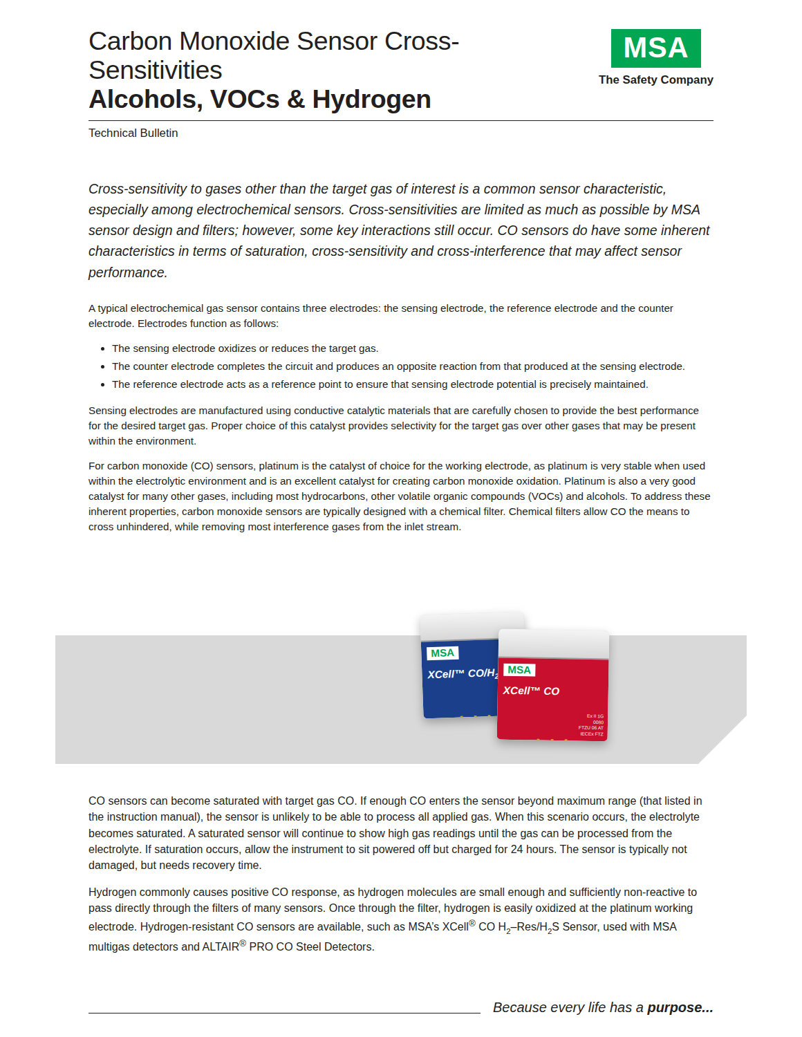Carbon Monoxide Sensor Cross-Sensitivities Alcohols, VOCs & Hydrogen
MSA The Safety Company
Technical Bulletin
Cross-sensitivity to gases other than the target gas of interest is a common sensor characteristic, especially among electrochemical sensors. Cross-sensitivities are limited as much as possible by MSA sensor design and filters; however, some key interactions still occur. CO sensors do have some inherent characteristics in terms of saturation, cross-sensitivity and cross-interference that may affect sensor performance.
A typical electrochemical gas sensor contains three electrodes: the sensing electrode, the reference electrode and the counter electrode. Electrodes function as follows:
The sensing electrode oxidizes or reduces the target gas.
The counter electrode completes the circuit and produces an opposite reaction from that produced at the sensing electrode.
The reference electrode acts as a reference point to ensure that sensing electrode potential is precisely maintained.
Sensing electrodes are manufactured using conductive catalytic materials that are carefully chosen to provide the best performance for the desired target gas. Proper choice of this catalyst provides selectivity for the target gas over other gases that may be present within the environment.
For carbon monoxide (CO) sensors, platinum is the catalyst of choice for the working electrode, as platinum is very stable when used within the electrolytic environment and is an excellent catalyst for creating carbon monoxide oxidation. Platinum is also a very good catalyst for many other gases, including most hydrocarbons, other volatile organic compounds (VOCs) and alcohols. To address these inherent properties, carbon monoxide sensors are typically designed with a chemical filter. Chemical filters allow CO the means to cross unhindered, while removing most interference gases from the inlet stream.
MSA XCell™ CO/H2S
MSA XCell™ CO Ex II 1G
0080
FTZU 06 AT
IECEx FTZ
CO sensors can become saturated with target gas CO. If enough CO enters the sensor beyond maximum range (that listed in the instruction manual), the sensor is unlikely to be able to process all applied gas. When this scenario occurs, the electrolyte becomes saturated. A saturated sensor will continue to show high gas readings until the gas can be processed from the electrolyte. If saturation occurs, allow the instrument to sit powered off but charged for 24 hours. The sensor is typically not damaged, but needs recovery time.
Hydrogen commonly causes positive CO response, as hydrogen molecules are small enough and sufficiently non-reactive to pass directly through the filters of many sensors. Once through the filter, hydrogen is easily oxidized at the platinum working electrode. Hydrogen-resistant CO sensors are available, such as MSA’s XCell® CO H2–Res/H2S Sensor, used with MSA multigas detectors and ALTAIR® PRO CO Steel Detectors.
Because every life has a purpose...